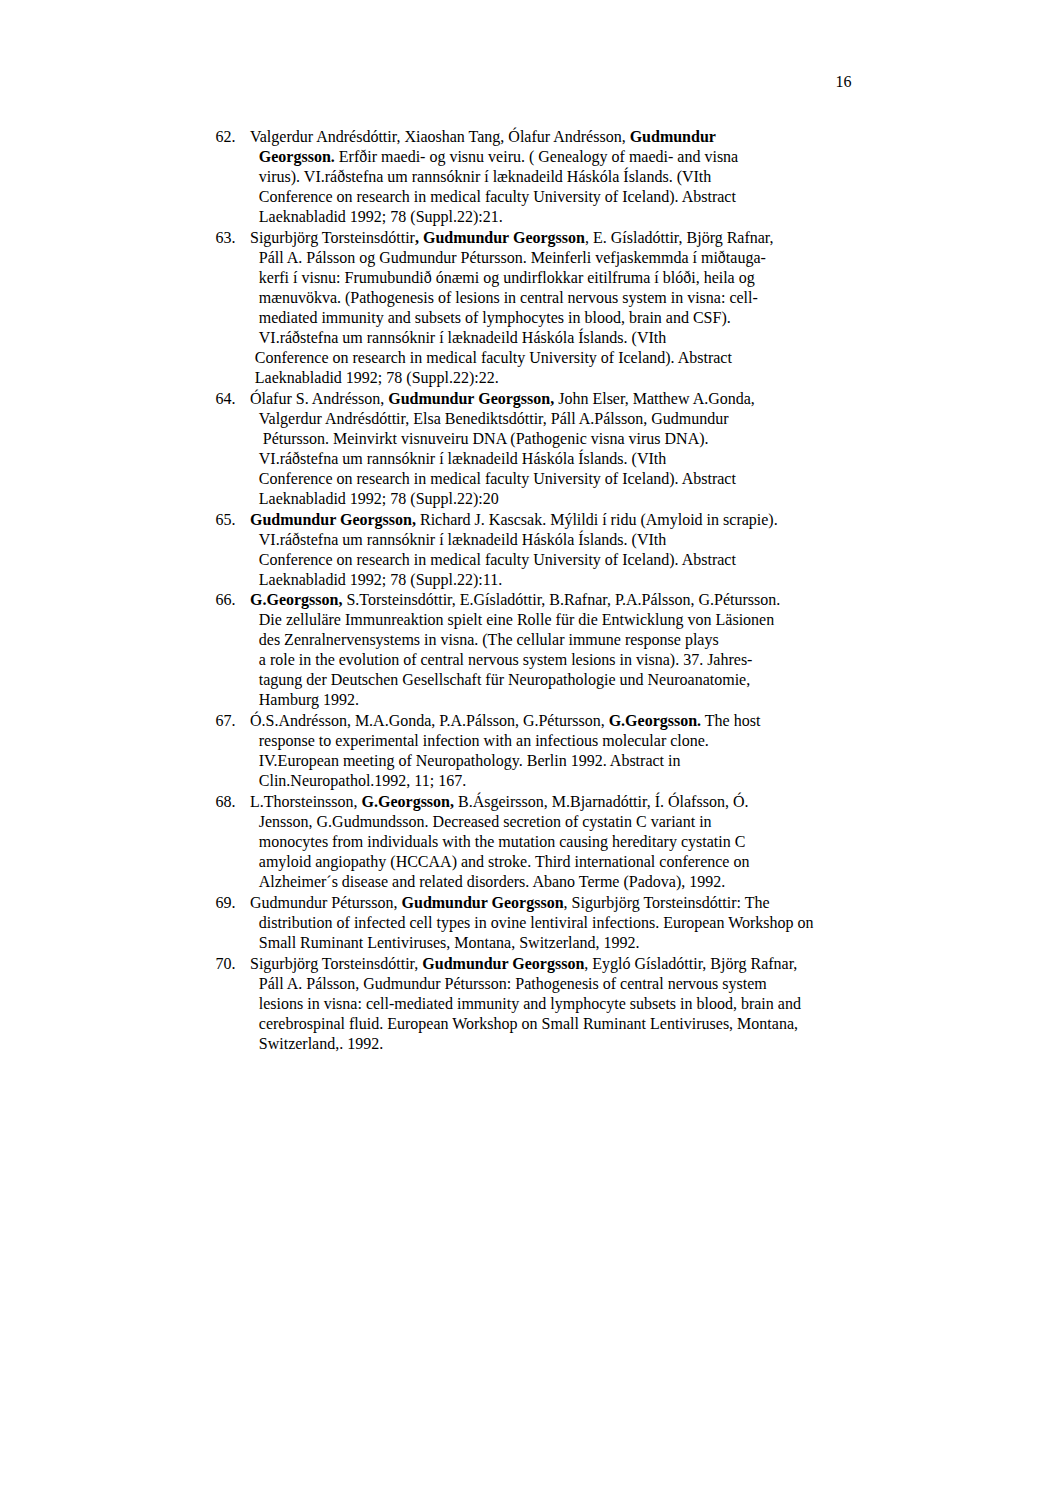16
62.
Valgerdur Andrésdóttir, Xiaoshan Tang, Ólafur Andrésson, Gudmundur
Georgsson. Erfðir maedi- og visnu veiru. ( Genealogy of maedi- and visna
virus). VI.ráðstefna um rannsóknir í læknadeild Háskóla Íslands. (VIth
Conference on research in medical faculty University of Iceland). Abstract
Laeknabladid 1992; 78 (Suppl.22):21.
63.
Sigurbjörg Torsteinsdóttir, Gudmundur Georgsson, E. Gísladóttir, Björg Rafnar,
Páll A. Pálsson og Gudmundur Pétursson. Meinferli vefjaskemmda í miðtauga-
kerfi í visnu: Frumubundið ónæmi og undirflokkar eitilfruma í blóði, heila og
mænuvökva. (Pathogenesis of lesions in central nervous system in visna: cell-
mediated immunity and subsets of lymphocytes in blood, brain and CSF).
VI.ráðstefna um rannsóknir í læknadeild Háskóla Íslands. (VIth
Conference on research in medical faculty University of Iceland). Abstract
Laeknabladid 1992; 78 (Suppl.22):22.
64.
Ólafur S. Andrésson, Gudmundur Georgsson, John Elser, Matthew A.Gonda,
Valgerdur Andrésdóttir, Elsa Benediktsdóttir, Páll A.Pálsson, Gudmundur
Pétursson. Meinvirkt visnuveiru DNA (Pathogenic visna virus DNA).
VI.ráðstefna um rannsóknir í læknadeild Háskóla Íslands. (VIth
Conference on research in medical faculty University of Iceland). Abstract
Laeknabladid 1992; 78 (Suppl.22):20
65.
Gudmundur Georgsson, Richard J. Kascsak. Mýlildi í ridu (Amyloid in scrapie).
VI.ráðstefna um rannsóknir í læknadeild Háskóla Íslands. (VIth
Conference on research in medical faculty University of Iceland). Abstract
Laeknabladid 1992; 78 (Suppl.22):11.
66.
G.Georgsson, S.Torsteinsdóttir, E.Gísladóttir, B.Rafnar, P.A.Pálsson, G.Pétursson.
Die zelluläre Immunreaktion spielt eine Rolle für die Entwicklung von Läsionen
des Zenralnervensystems in visna. (The cellular immune response plays
a role in the evolution of central nervous system lesions in visna). 37. Jahres-
tagung der Deutschen Gesellschaft für Neuropathologie und Neuroanatomie,
Hamburg 1992.
67.
Ó.S.Andrésson, M.A.Gonda, P.A.Pálsson, G.Pétursson, G.Georgsson. The host
response to experimental infection with an infectious molecular clone.
IV.European meeting of Neuropathology. Berlin 1992. Abstract in
Clin.Neuropathol.1992, 11; 167.
68.
L.Thorsteinsson, G.Georgsson, B.Ásgeirsson, M.Bjarnadóttir, Í. Ólafsson, Ó.
Jensson, G.Gudmundsson. Decreased secretion of cystatin C variant in
monocytes from individuals with the mutation causing hereditary cystatin C
amyloid angiopathy (HCCAA) and stroke. Third international conference on
Alzheimer´s disease and related disorders. Abano Terme (Padova), 1992.
69.
Gudmundur Pétursson, Gudmundur Georgsson, Sigurbjörg Torsteinsdóttir: The
distribution of infected cell types in ovine lentiviral infections. European Workshop on
Small Ruminant Lentiviruses, Montana, Switzerland, 1992.
70.
Sigurbjörg Torsteinsdóttir, Gudmundur Georgsson, Eygló Gísladóttir, Björg Rafnar,
Páll A. Pálsson, Gudmundur Pétursson: Pathogenesis of central nervous system
lesions in visna: cell-mediated immunity and lymphocyte subsets in blood, brain and
cerebrospinal fluid. European Workshop on Small Ruminant Lentiviruses, Montana,
Switzerland,. 1992.